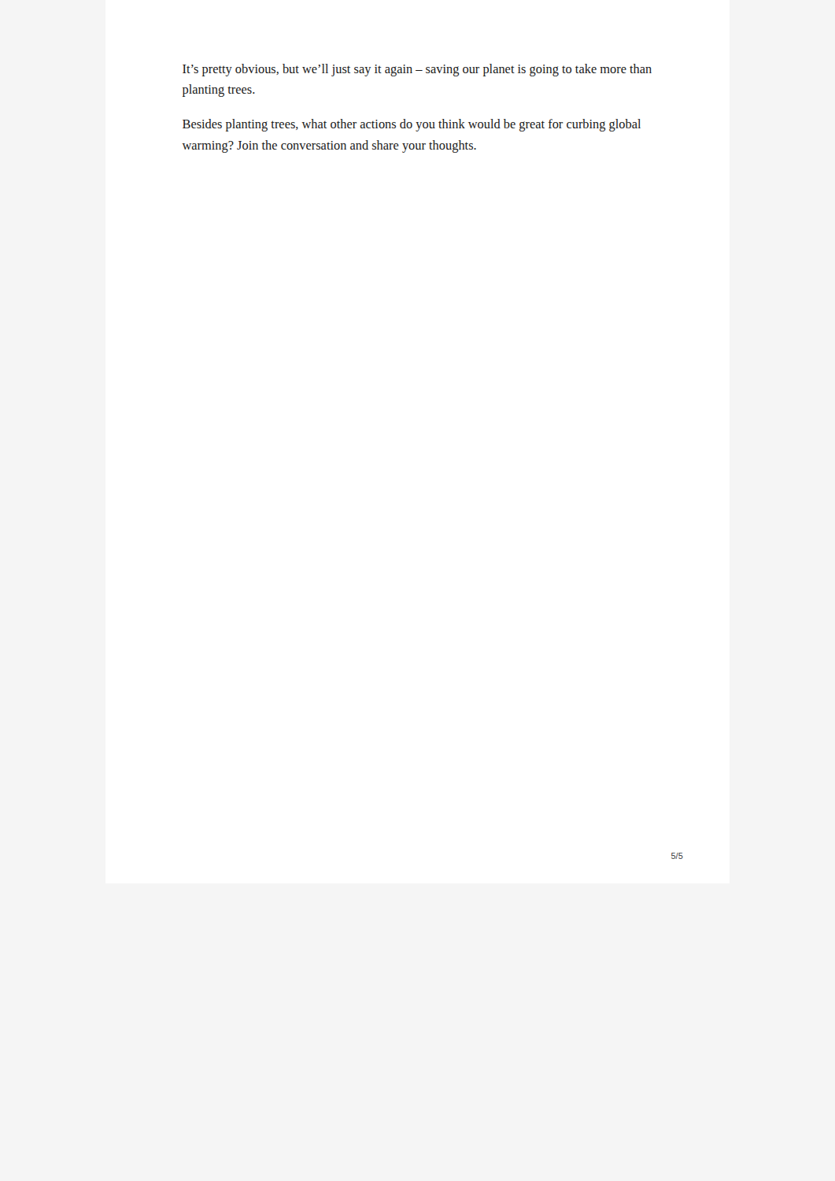It’s pretty obvious, but we’ll just say it again – saving our planet is going to take more than planting trees.
Besides planting trees, what other actions do you think would be great for curbing global warming? Join the conversation and share your thoughts.
5/5